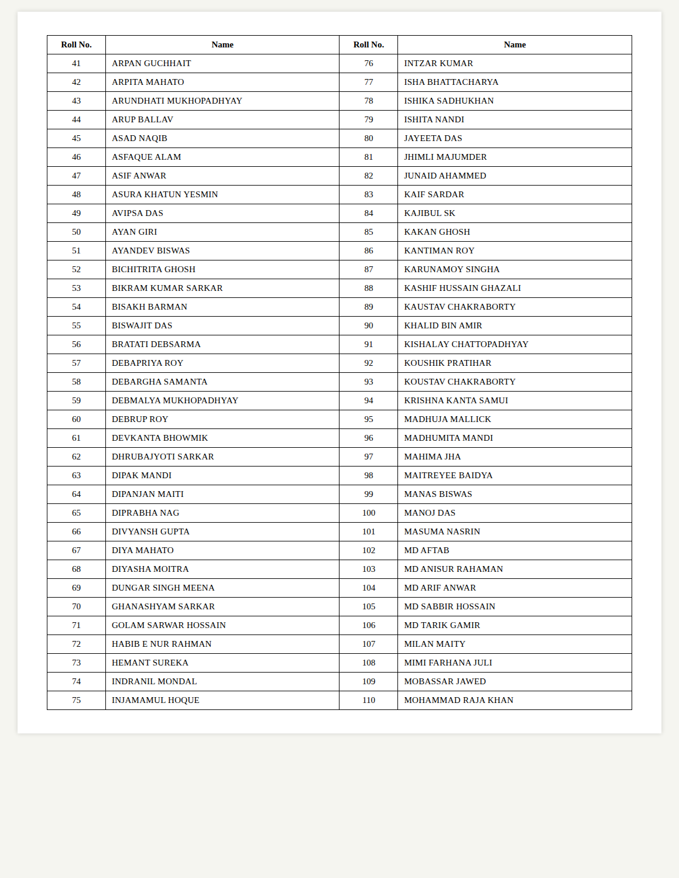| Roll No. | Name | Roll No. | Name |
| --- | --- | --- | --- |
| 41 | ARPAN GUCHHAIT | 76 | INTZAR KUMAR |
| 42 | ARPITA MAHATO | 77 | ISHA BHATTACHARYA |
| 43 | ARUNDHATI MUKHOPADHYAY | 78 | ISHIKA SADHUKHAN |
| 44 | ARUP BALLAV | 79 | ISHITA NANDI |
| 45 | ASAD NAQIB | 80 | JAYEETA DAS |
| 46 | ASFAQUE ALAM | 81 | JHIMLI MAJUMDER |
| 47 | ASIF ANWAR | 82 | JUNAID AHAMMED |
| 48 | ASURA KHATUN YESMIN | 83 | KAIF SARDAR |
| 49 | AVIPSA DAS | 84 | KAJIBUL SK |
| 50 | AYAN GIRI | 85 | KAKAN GHOSH |
| 51 | AYANDEV BISWAS | 86 | KANTIMAN ROY |
| 52 | BICHITRITA GHOSH | 87 | KARUNAMOY SINGHA |
| 53 | BIKRAM KUMAR SARKAR | 88 | KASHIF HUSSAIN GHAZALI |
| 54 | BISAKH BARMAN | 89 | KAUSTAV CHAKRABORTY |
| 55 | BISWAJIT DAS | 90 | KHALID BIN AMIR |
| 56 | BRATATI DEBSARMA | 91 | KISHALAY CHATTOPADHYAY |
| 57 | DEBAPRIYA ROY | 92 | KOUSHIK PRATIHAR |
| 58 | DEBARGHA SAMANTA | 93 | KOUSTAV CHAKRABORTY |
| 59 | DEBMALYA MUKHOPADHYAY | 94 | KRISHNA KANTA SAMUI |
| 60 | DEBRUP ROY | 95 | MADHUJA MALLICK |
| 61 | DEVKANTA BHOWMIK | 96 | MADHUMITA MANDI |
| 62 | DHRUBAJYOTI SARKAR | 97 | MAHIMA JHA |
| 63 | DIPAK MANDI | 98 | MAITREYEE BAIDYA |
| 64 | DIPANJAN MAITI | 99 | MANAS BISWAS |
| 65 | DIPRABHA NAG | 100 | MANOJ DAS |
| 66 | DIVYANSH GUPTA | 101 | MASUMA NASRIN |
| 67 | DIYA MAHATO | 102 | MD AFTAB |
| 68 | DIYASHA MOITRA | 103 | MD ANISUR RAHAMAN |
| 69 | DUNGAR SINGH MEENA | 104 | MD ARIF ANWAR |
| 70 | GHANASHYAM SARKAR | 105 | MD SABBIR HOSSAIN |
| 71 | GOLAM SARWAR HOSSAIN | 106 | MD TARIK GAMIR |
| 72 | HABIB E NUR RAHMAN | 107 | MILAN MAITY |
| 73 | HEMANT SUREKA | 108 | MIMI FARHANA JULI |
| 74 | INDRANIL MONDAL | 109 | MOBASSAR JAWED |
| 75 | INJAMAMUL HOQUE | 110 | MOHAMMAD RAJA KHAN |